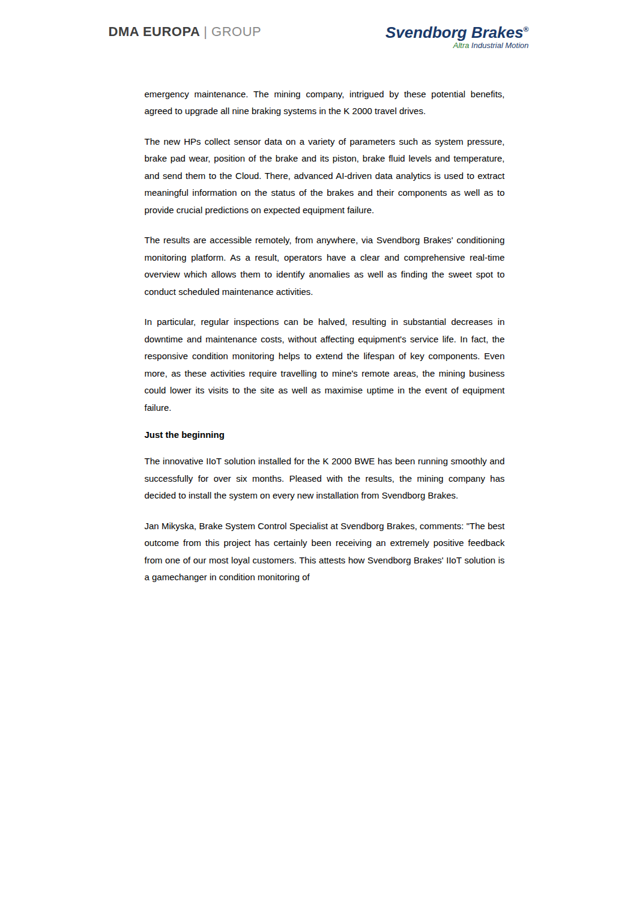DMA EUROPA | GROUP
Svendborg Brakes®
Altra Industrial Motion
emergency maintenance. The mining company, intrigued by these potential benefits, agreed to upgrade all nine braking systems in the K 2000 travel drives.
The new HPs collect sensor data on a variety of parameters such as system pressure, brake pad wear, position of the brake and its piston, brake fluid levels and temperature, and send them to the Cloud. There, advanced AI-driven data analytics is used to extract meaningful information on the status of the brakes and their components as well as to provide crucial predictions on expected equipment failure.
The results are accessible remotely, from anywhere, via Svendborg Brakes' conditioning monitoring platform. As a result, operators have a clear and comprehensive real-time overview which allows them to identify anomalies as well as finding the sweet spot to conduct scheduled maintenance activities.
In particular, regular inspections can be halved, resulting in substantial decreases in downtime and maintenance costs, without affecting equipment's service life. In fact, the responsive condition monitoring helps to extend the lifespan of key components. Even more, as these activities require travelling to mine's remote areas, the mining business could lower its visits to the site as well as maximise uptime in the event of equipment failure.
Just the beginning
The innovative IIoT solution installed for the K 2000 BWE has been running smoothly and successfully for over six months. Pleased with the results, the mining company has decided to install the system on every new installation from Svendborg Brakes.
Jan Mikyska, Brake System Control Specialist at Svendborg Brakes, comments: "The best outcome from this project has certainly been receiving an extremely positive feedback from one of our most loyal customers. This attests how Svendborg Brakes' IIoT solution is a gamechanger in condition monitoring of